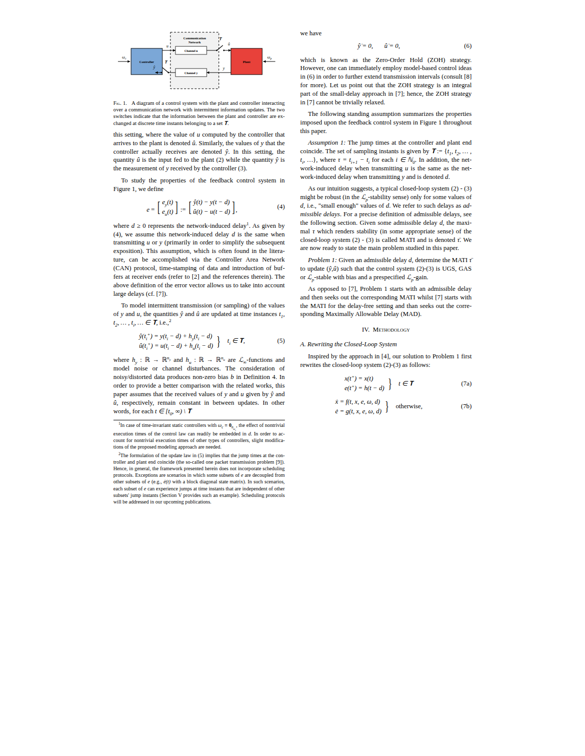Communication Network Controller Plant Channel u Channel y ω c ω p u 𝐓 û y 𝐓 ŷ
Fig. 1. A diagram of a control system with the plant and controller interacting over a communication network with intermittent information updates. The two switches indicate that the information between the plant and controller are exchanged at discrete time instants belonging to a set 𝐓.
this setting, where the value of u computed by the controller that arrives to the plant is denoted û. Similarly, the values of y that the controller actually receives are denoted ŷ. In this setting, the quantity û is the input fed to the plant (2) while the quantity ŷ is the measurement of y received by the controller (3).
To study the properties of the feedback control system in Figure 1, we define
e = [ ey(t) eu(t) ] := [ ŷ(t) − y(t − d) û(t) − u(t − d) ] ,
(4)
where d ≥ 0 represents the network-induced delay1. As given by (4), we assume this network-induced delay d is the same when transmitting u or y (primarily in order to simplify the subsequent exposition). This assumption, which is often found in the literature, can be accomplished via the Controller Area Network (CAN) protocol, time-stamping of data and introduction of buffers at receiver ends (refer to [2] and the references therein). The above definition of the error vector allows us to take into account large delays (cf. [7]).
To model intermittent transmission (or sampling) of the values of y and u, the quantities ŷ and û are updated at time instances t1, t2, … , ti, … ∈ 𝐓, i.e.,2
ŷ(ti+) = y(ti − d) + hy(ti − d) û(ti+) = u(ti − d) + hu(ti − d) } ti ∈ 𝐓,
(5)
where hy : ℝ → ℝny and hu : ℝ → ℝnu are ℒ∞-functions and model noise or channel disturbances. The consideration of noisy/distorted data produces non-zero bias b in Definition 4. In order to provide a better comparison with the related works, this paper assumes that the received values of y and u given by ŷ and û, respectively, remain constant in between updates. In other words, for each t ∈ [t0, ∞) \ 𝐓
1In case of time-invariant static controllers with ωc ≡ 0nωc, the effect of nontrivial execution times of the control law can readily be embedded in d. In order to account for nontrivial execution times of other types of controllers, slight modifications of the proposed modeling approach are needed.
2The formulation of the update law in (5) implies that the jump times at the controller and plant end coincide (the so-called one packet transmission problem [9]). Hence, in general, the framework presented herein does not incorporate scheduling protocols. Exceptions are scenarios in which some subsets of e are decoupled from other subsets of e (e.g., ė(t) with a block diagonal state matrix). In such scenarios, each subset of e can experience jumps at time instants that are independent of other subsets' jump instants (Section V provides such an example). Scheduling protocols will be addressed in our upcoming publications.
we have
ŷ̇ = 0, û̇ = 0,
(6)
which is known as the Zero-Order Hold (ZOH) strategy. However, one can immediately employ model-based control ideas in (6) in order to further extend transmission intervals (consult [8] for more). Let us point out that the ZOH strategy is an integral part of the small-delay approach in [7]; hence, the ZOH strategy in [7] cannot be trivially relaxed.
The following standing assumption summarizes the properties imposed upon the feedback control system in Figure 1 throughout this paper.
Assumption 1: The jump times at the controller and plant end coincide. The set of sampling instants is given by 𝐓 := {t1, t2, … , ti, …}, where τ = ti+1 − ti for each i ∈ ℕ0. In addition, the network-induced delay when transmitting u is the same as the network-induced delay when transmitting y and is denoted d.
As our intuition suggests, a typical closed-loop system (2) - (3) might be robust (in the ℒp-stability sense) only for some values of d, i.e., "small enough" values of d. We refer to such delays as admissible delays. For a precise definition of admissible delays, see the following section. Given some admissible delay d, the maximal τ which renders stability (in some appropriate sense) of the closed-loop system (2) - (3) is called MATI and is denoted τ̄. We are now ready to state the main problem studied in this paper.
Problem 1: Given an admissible delay d, determine the MATI τ̄ to update (ŷ,û) such that the control system (2)-(3) is UGS, GAS or ℒp-stable with bias and a prespecified ℒp-gain.
As opposed to [7], Problem 1 starts with an admissible delay and then seeks out the corresponding MATI whilst [7] starts with the MATI for the delay-free setting and than seeks out the corresponding Maximally Allowable Delay (MAD).
IV. Methodology
A. Rewriting the Closed-Loop System
Inspired by the approach in [4], our solution to Problem 1 first rewrites the closed-loop system (2)-(3) as follows:
x(t+) = x(t) e(t+) = h(t − d) } t ∈ 𝐓
(7a)
ẋ = f(t, x, e, ω, d) ė = g(t, x, e, ω, d) } otherwise,
(7b)